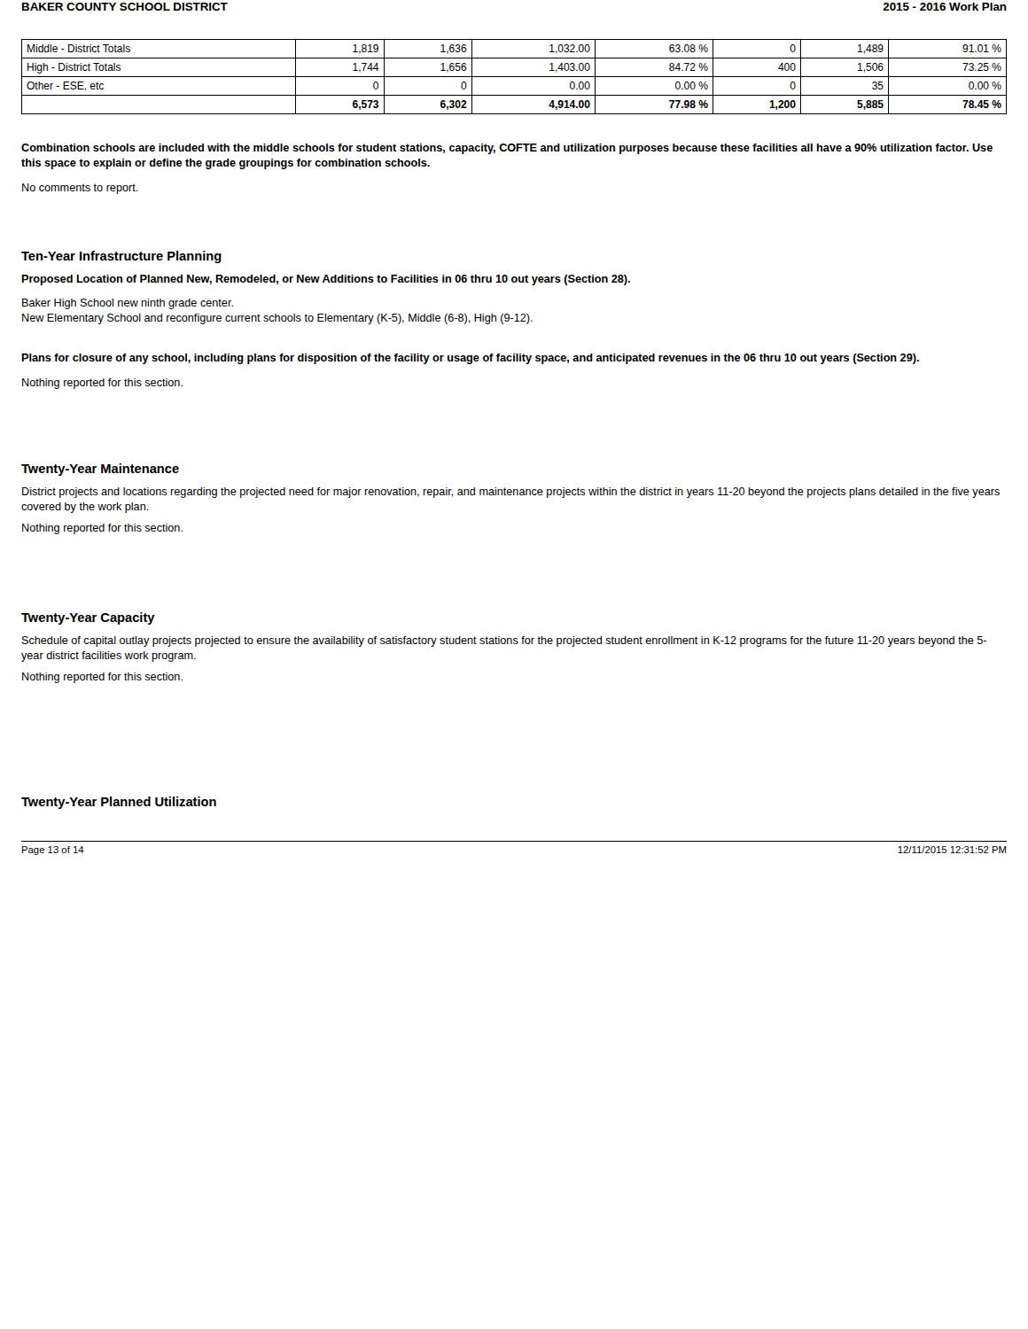BAKER COUNTY SCHOOL DISTRICT 2015 - 2016 Work Plan
| Middle - District Totals | 1,819 | 1,636 | 1,032.00 | 63.08 % | 0 | 1,489 | 91.01 % |
| High - District Totals | 1,744 | 1,656 | 1,403.00 | 84.72 % | 400 | 1,506 | 73.25 % |
| Other - ESE, etc | 0 | 0 | 0.00 | 0.00 % | 0 | 35 | 0.00 % |
| | 6,573 | 6,302 | 4,914.00 | 77.98 % | 1,200 | 5,885 | 78.45 % |
Combination schools are included with the middle schools for student stations, capacity, COFTE and utilization purposes because these facilities all have a 90% utilization factor. Use this space to explain or define the grade groupings for combination schools.
No comments to report.
Ten-Year Infrastructure Planning
Proposed Location of Planned New, Remodeled, or New Additions to Facilities in 06 thru 10 out years (Section 28).
Baker High School new ninth grade center.
New Elementary School and reconfigure current schools to Elementary (K-5), Middle (6-8), High (9-12).
Plans for closure of any school, including plans for disposition of the facility or usage of facility space, and anticipated revenues in the 06 thru 10 out years (Section 29).
Nothing reported for this section.
Twenty-Year Maintenance
District projects and locations regarding the projected need for major renovation, repair, and maintenance projects within the district in years 11-20 beyond the projects plans detailed in the five years covered by the work plan.
Nothing reported for this section.
Twenty-Year Capacity
Schedule of capital outlay projects projected to ensure the availability of satisfactory student stations for the projected student enrollment in K-12 programs for the future 11-20 years beyond the 5-year district facilities work program.
Nothing reported for this section.
Twenty-Year Planned Utilization
Page 13 of 14 12/11/2015 12:31:52 PM